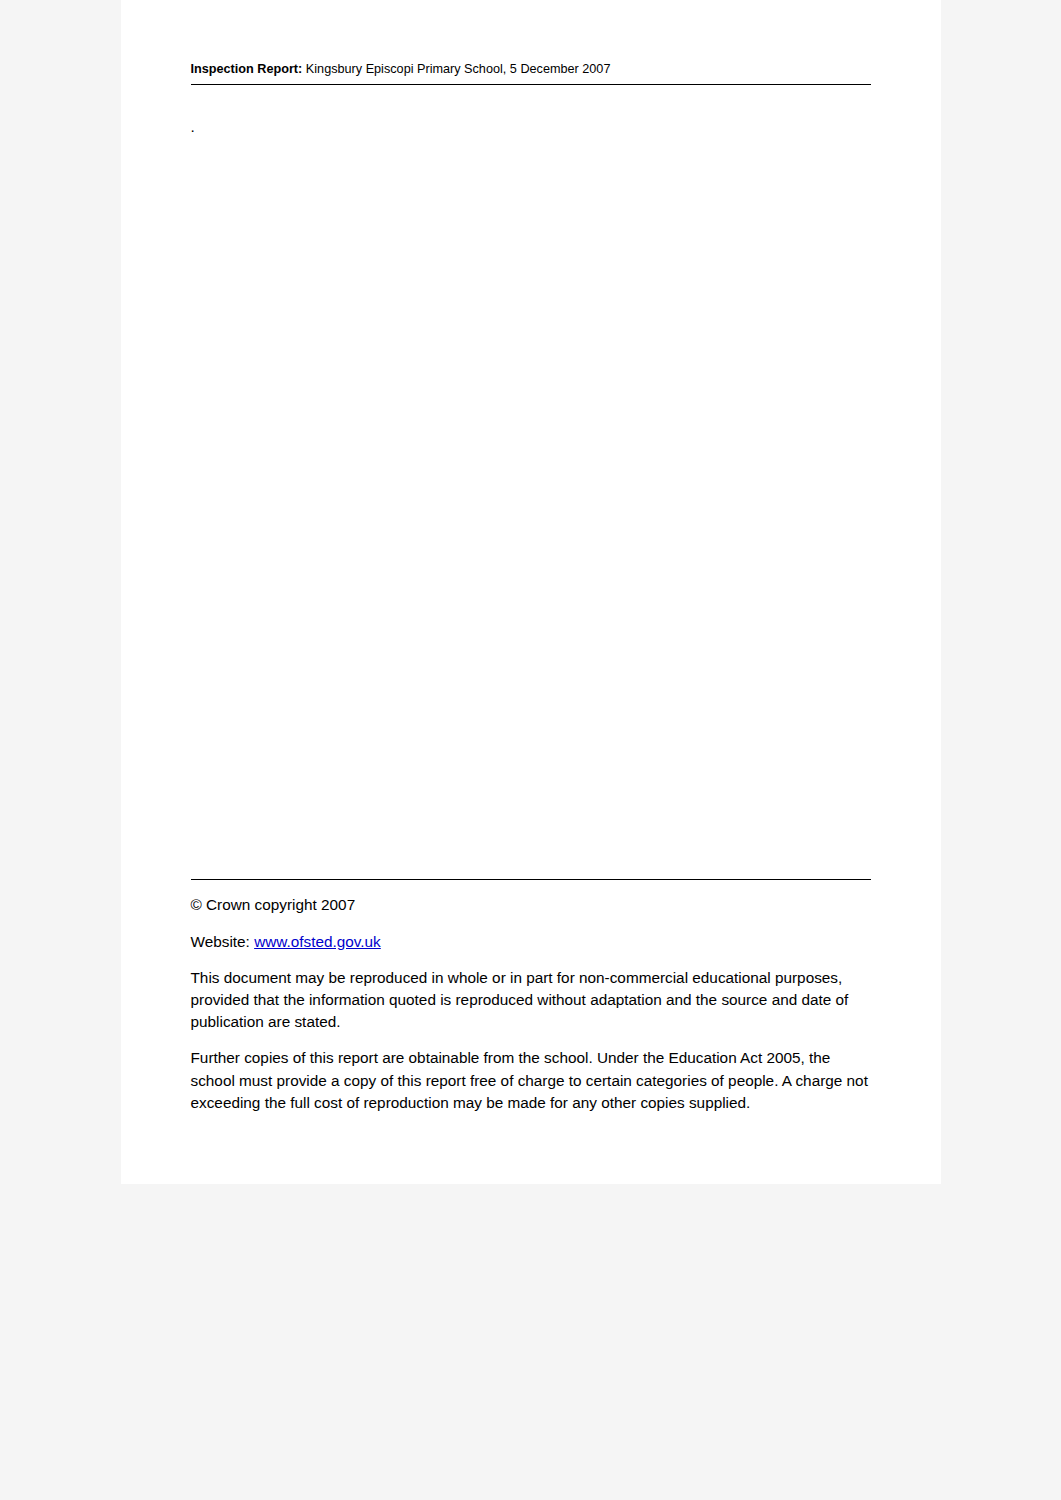Inspection Report: Kingsbury Episcopi Primary School, 5 December 2007
.
© Crown copyright 2007
Website: www.ofsted.gov.uk
This document may be reproduced in whole or in part for non-commercial educational purposes, provided that the information quoted is reproduced without adaptation and the source and date of publication are stated.
Further copies of this report are obtainable from the school. Under the Education Act 2005, the school must provide a copy of this report free of charge to certain categories of people. A charge not exceeding the full cost of reproduction may be made for any other copies supplied.